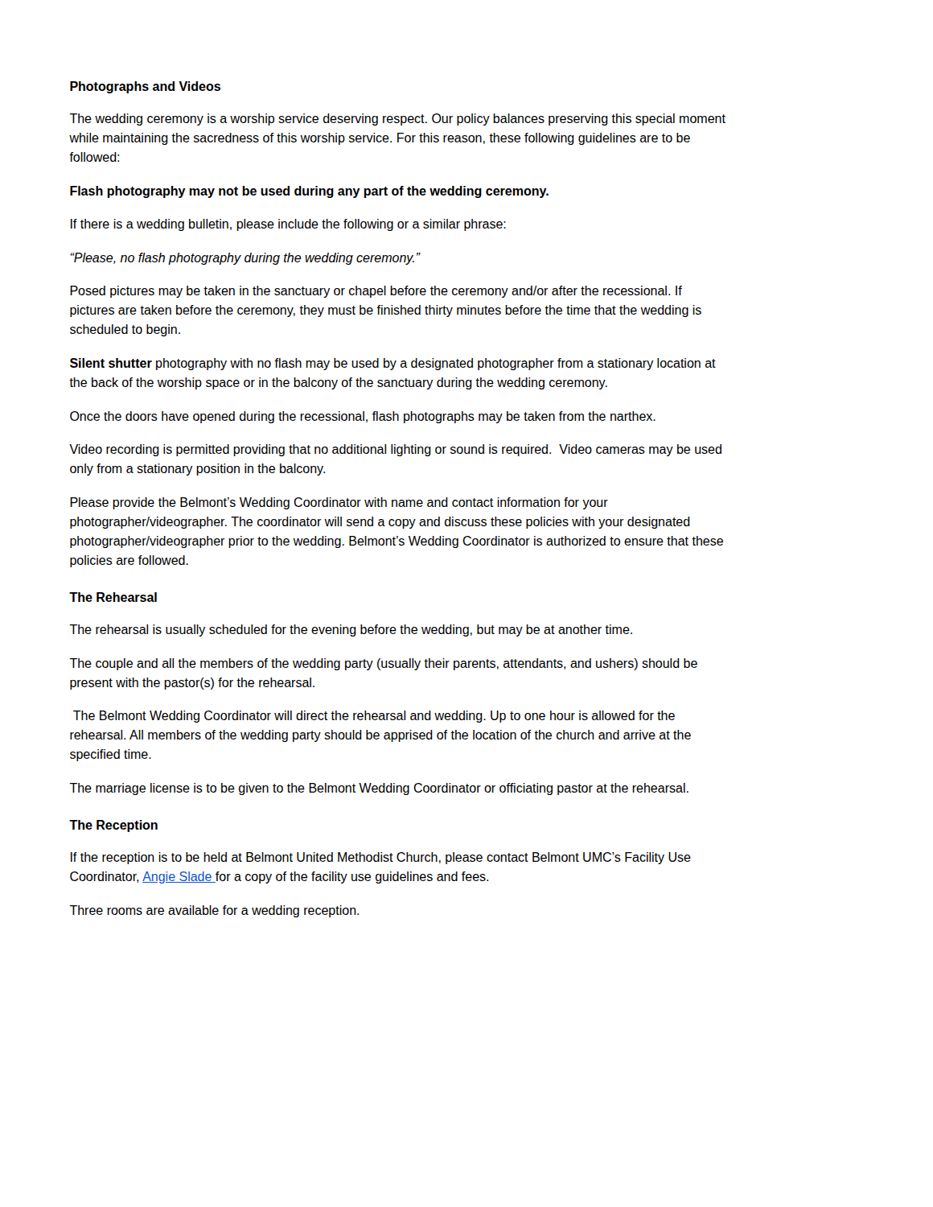Photographs and Videos
The wedding ceremony is a worship service deserving respect. Our policy balances preserving this special moment while maintaining the sacredness of this worship service. For this reason, these following guidelines are to be followed:
Flash photography may not be used during any part of the wedding ceremony.
If there is a wedding bulletin, please include the following or a similar phrase:
“Please, no flash photography during the wedding ceremony.”
Posed pictures may be taken in the sanctuary or chapel before the ceremony and/or after the recessional. If pictures are taken before the ceremony, they must be finished thirty minutes before the time that the wedding is scheduled to begin.
Silent shutter photography with no flash may be used by a designated photographer from a stationary location at the back of the worship space or in the balcony of the sanctuary during the wedding ceremony.
Once the doors have opened during the recessional, flash photographs may be taken from the narthex.
Video recording is permitted providing that no additional lighting or sound is required. Video cameras may be used only from a stationary position in the balcony.
Please provide the Belmont’s Wedding Coordinator with name and contact information for your photographer/videographer. The coordinator will send a copy and discuss these policies with your designated photographer/videographer prior to the wedding. Belmont’s Wedding Coordinator is authorized to ensure that these policies are followed.
The Rehearsal
The rehearsal is usually scheduled for the evening before the wedding, but may be at another time.
The couple and all the members of the wedding party (usually their parents, attendants, and ushers) should be present with the pastor(s) for the rehearsal.
The Belmont Wedding Coordinator will direct the rehearsal and wedding. Up to one hour is allowed for the rehearsal. All members of the wedding party should be apprised of the location of the church and arrive at the specified time.
The marriage license is to be given to the Belmont Wedding Coordinator or officiating pastor at the rehearsal.
The Reception
If the reception is to be held at Belmont United Methodist Church, please contact Belmont UMC’s Facility Use Coordinator, Angie Slade for a copy of the facility use guidelines and fees.
Three rooms are available for a wedding reception.